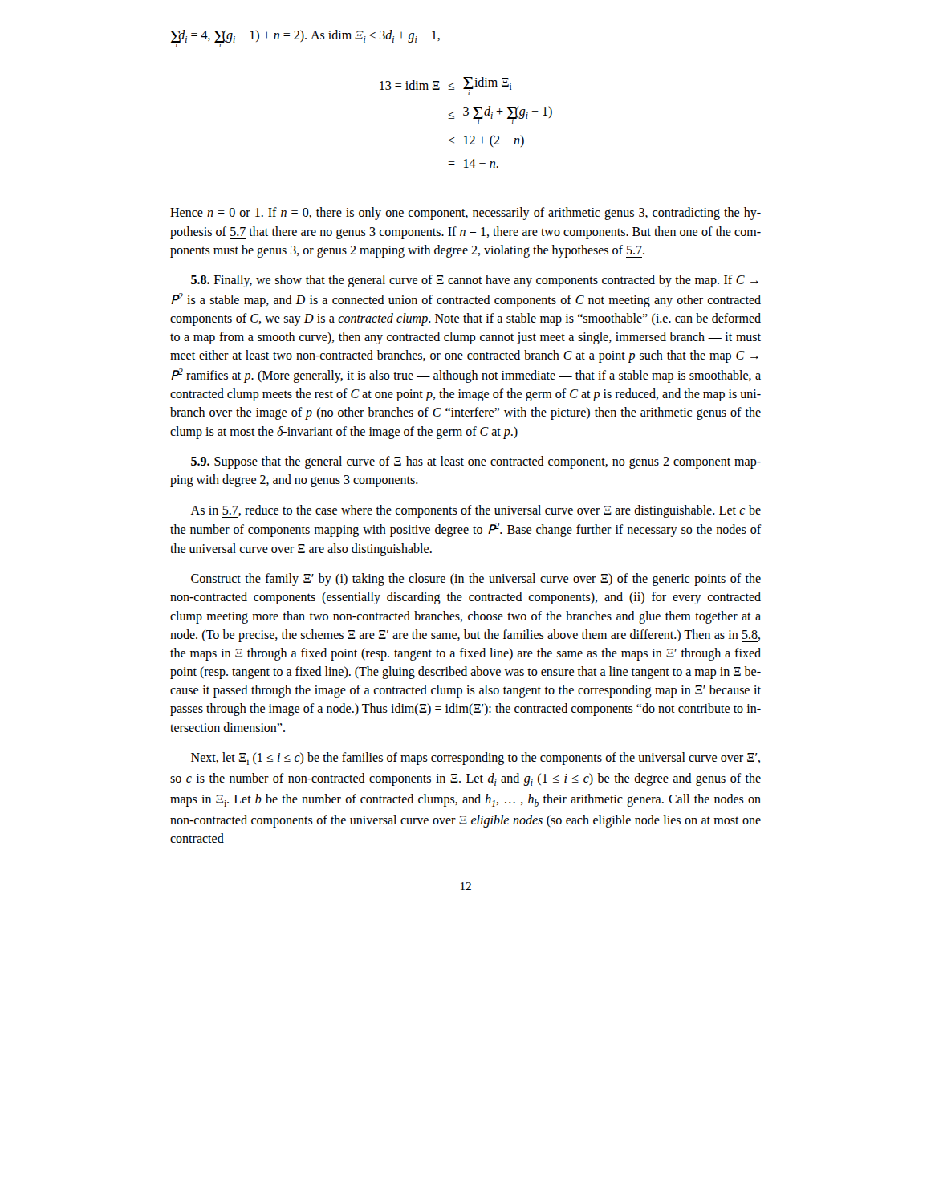Σidi = 4, Σi(gi − 1) + n = 2). As idim Ξi ≤ 3di + gi − 1,
| 13 = idim Ξ | ≤ | Σ i idim Ξ i |
| | ≤ | 3 Σ i d i + Σ i ( g i − 1) |
| | ≤ | 12 + (2 − n ) |
| | = | 14 − n . |
Hence n = 0 or 1. If n = 0, there is only one component, necessarily of arithmetic genus 3, contradicting the hypothesis of 5.7 that there are no genus 3 components. If n = 1, there are two components. But then one of the components must be genus 3, or genus 2 mapping with degree 2, violating the hypotheses of 5.7.
5.8. Finally, we show that the general curve of Ξ cannot have any components contracted by the map. If C → 𝖯2 is a stable map, and D is a connected union of contracted components of C not meeting any other contracted components of C, we say D is a contracted clump. Note that if a stable map is “smoothable” (i.e. can be deformed to a map from a smooth curve), then any contracted clump cannot just meet a single, immersed branch — it must meet either at least two non-contracted branches, or one contracted branch C at a point p such that the map C → 𝖯2 ramifies at p. (More generally, it is also true — although not immediate — that if a stable map is smoothable, a contracted clump meets the rest of C at one point p, the image of the germ of C at p is reduced, and the map is unibranch over the image of p (no other branches of C “interfere” with the picture) then the arithmetic genus of the clump is at most the δ-invariant of the image of the germ of C at p.)
5.9. Suppose that the general curve of Ξ has at least one contracted component, no genus 2 component mapping with degree 2, and no genus 3 components.
As in 5.7, reduce to the case where the components of the universal curve over Ξ are distinguishable. Let c be the number of components mapping with positive degree to 𝖯2. Base change further if necessary so the nodes of the universal curve over Ξ are also distinguishable.
Construct the family Ξ′ by (i) taking the closure (in the universal curve over Ξ) of the generic points of the non-contracted components (essentially discarding the contracted components), and (ii) for every contracted clump meeting more than two non-contracted branches, choose two of the branches and glue them together at a node. (To be precise, the schemes Ξ are Ξ′ are the same, but the families above them are different.) Then as in 5.8, the maps in Ξ through a fixed point (resp. tangent to a fixed line) are the same as the maps in Ξ′ through a fixed point (resp. tangent to a fixed line). (The gluing described above was to ensure that a line tangent to a map in Ξ because it passed through the image of a contracted clump is also tangent to the corresponding map in Ξ′ because it passes through the image of a node.) Thus idim(Ξ) = idim(Ξ′): the contracted components “do not contribute to intersection dimension”.
Next, let Ξi (1 ≤ i ≤ c) be the families of maps corresponding to the components of the universal curve over Ξ′, so c is the number of non-contracted components in Ξ. Let di and gi (1 ≤ i ≤ c) be the degree and genus of the maps in Ξi. Let b be the number of contracted clumps, and h1, … , hb their arithmetic genera. Call the nodes on non-contracted components of the universal curve over Ξ eligible nodes (so each eligible node lies on at most one contracted
12